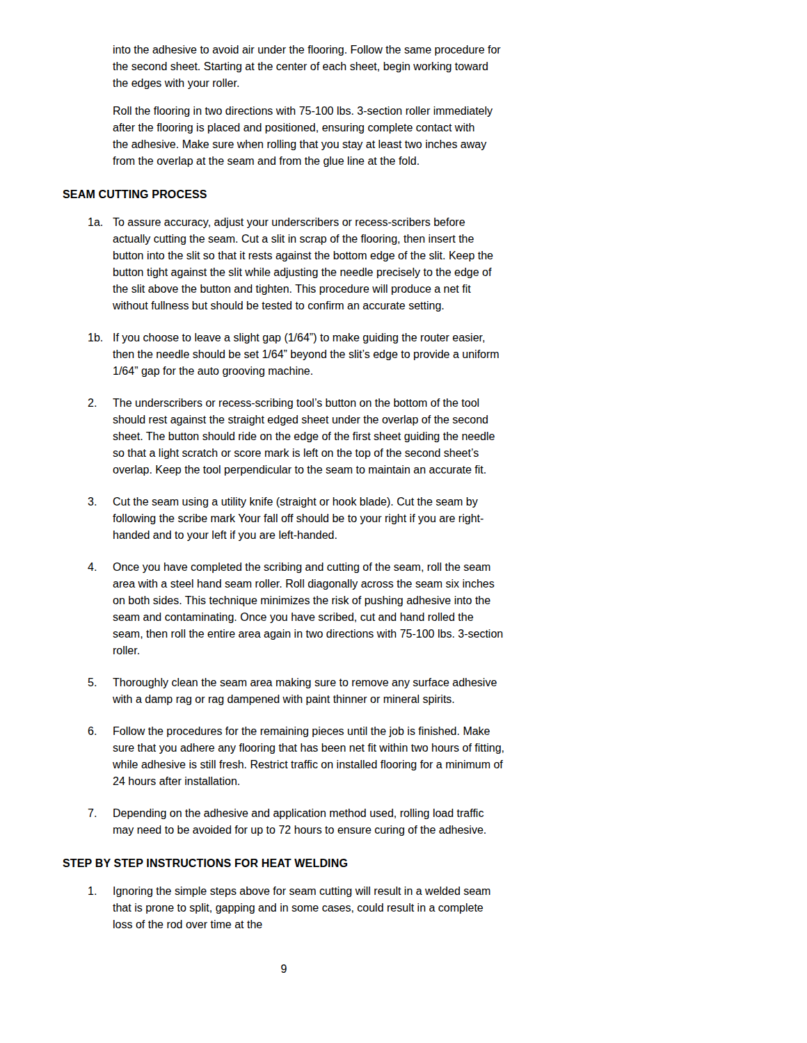into the adhesive to avoid air under the flooring. Follow the same procedure for the second sheet. Starting at the center of each sheet, begin working toward the edges with your roller.
Roll the flooring in two directions with 75-100 lbs. 3-section roller immediately after the flooring is placed and positioned, ensuring complete contact with the adhesive. Make sure when rolling that you stay at least two inches away from the overlap at the seam and from the glue line at the fold.
SEAM CUTTING PROCESS
1a. To assure accuracy, adjust your underscribers or recess-scribers before actually cutting the seam. Cut a slit in scrap of the flooring, then insert the button into the slit so that it rests against the bottom edge of the slit. Keep the button tight against the slit while adjusting the needle precisely to the edge of the slit above the button and tighten. This procedure will produce a net fit without fullness but should be tested to confirm an accurate setting.
1b. If you choose to leave a slight gap (1/64”) to make guiding the router easier, then the needle should be set 1/64” beyond the slit’s edge to provide a uniform 1/64” gap for the auto grooving machine.
2. The underscribers or recess-scribing tool’s button on the bottom of the tool should rest against the straight edged sheet under the overlap of the second sheet. The button should ride on the edge of the first sheet guiding the needle so that a light scratch or score mark is left on the top of the second sheet’s overlap. Keep the tool perpendicular to the seam to maintain an accurate fit.
3. Cut the seam using a utility knife (straight or hook blade). Cut the seam by following the scribe mark Your fall off should be to your right if you are right-handed and to your left if you are left-handed.
4. Once you have completed the scribing and cutting of the seam, roll the seam area with a steel hand seam roller. Roll diagonally across the seam six inches on both sides. This technique minimizes the risk of pushing adhesive into the seam and contaminating. Once you have scribed, cut and hand rolled the seam, then roll the entire area again in two directions with 75-100 lbs. 3-section roller.
5. Thoroughly clean the seam area making sure to remove any surface adhesive with a damp rag or rag dampened with paint thinner or mineral spirits.
6. Follow the procedures for the remaining pieces until the job is finished. Make sure that you adhere any flooring that has been net fit within two hours of fitting, while adhesive is still fresh. Restrict traffic on installed flooring for a minimum of 24 hours after installation.
7. Depending on the adhesive and application method used, rolling load traffic may need to be avoided for up to 72 hours to ensure curing of the adhesive.
STEP BY STEP INSTRUCTIONS FOR HEAT WELDING
1. Ignoring the simple steps above for seam cutting will result in a welded seam that is prone to split, gapping and in some cases, could result in a complete loss of the rod over time at the
9